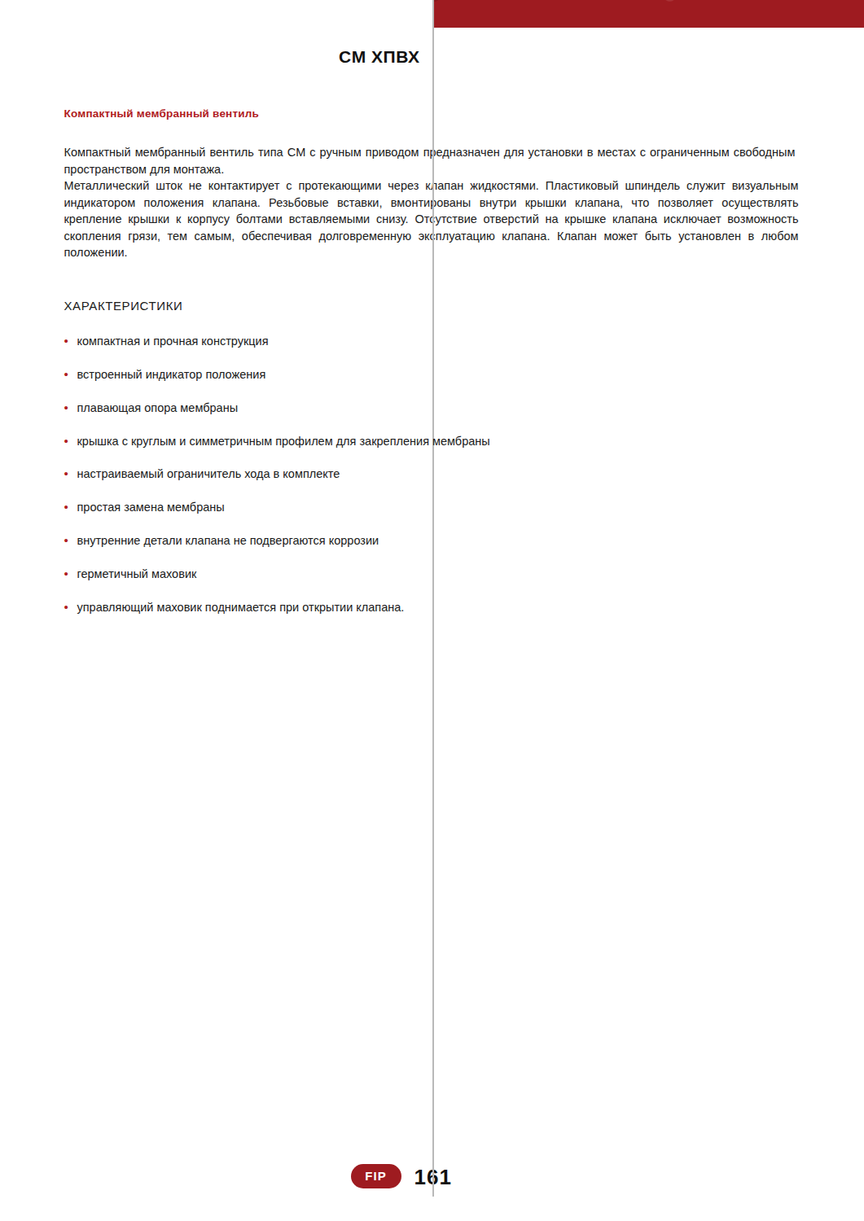CM ХПВХ
Компактный мембранный вентиль
Компактный мембранный вентиль типа CM с ручным приводом предназначен для установки в местах с ограниченным свободным пространством для монтажа.
Металлический шток не контактирует с протекающими через клапан жидкостями. Пластиковый шпиндель служит визуальным индикатором положения клапана. Резьбовые вставки, вмонтированы внутри крышки клапана, что позволяет осуществлять крепление крышки к корпусу болтами вставляемыми снизу. Отсутствие отверстий на крышке клапана исключает возможность скопления грязи, тем самым, обеспечивая долговременную эксплуатацию клапана. Клапан может быть установлен в любом положении.
ХАРАКТЕРИСТИКИ
компактная и прочная конструкция
встроенный индикатор положения
плавающая опора мембраны
крышка с круглым и симметричным профилем для закрепления мембраны
настраиваемый ограничитель хода в комплекте
простая замена мембраны
внутренние детали клапана не подвергаются коррозии
герметичный маховик
управляющий маховик поднимается при открытии клапана.
FIP
161